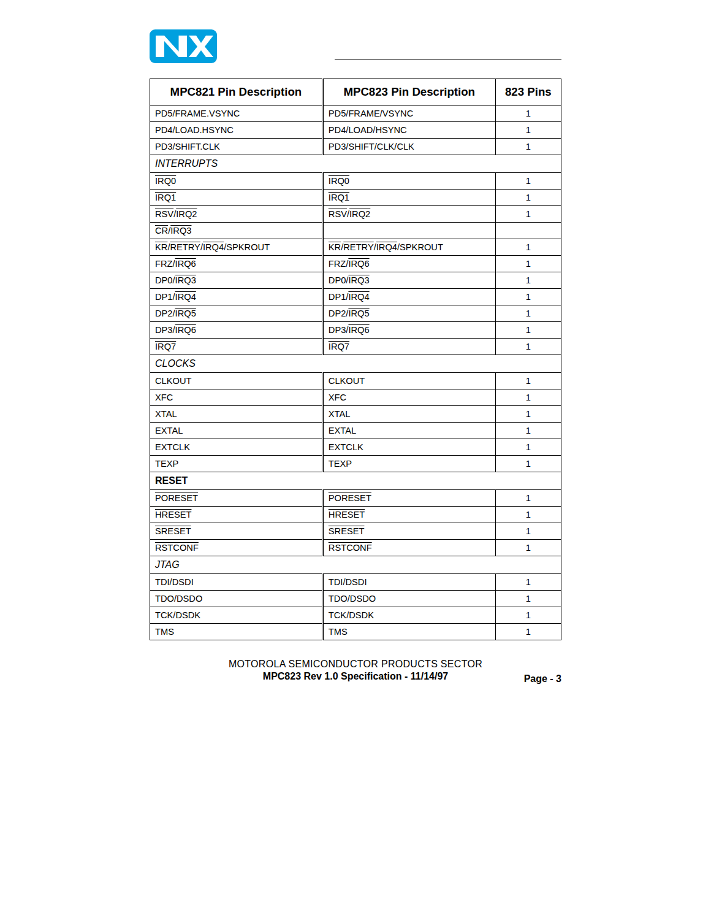| MPC821 Pin Description | MPC823 Pin Description | 823 Pins |
| --- | --- | --- |
| PD5/FRAME.VSYNC | PD5/FRAME/VSYNC | 1 |
| PD4/LOAD.HSYNC | PD4/LOAD/HSYNC | 1 |
| PD3/SHIFT.CLK | PD3/SHIFT/CLK/CLK | 1 |
| INTERRUPTS |
| IRQ0 | IRQ0 | 1 |
| IRQ1 | IRQ1 | 1 |
| RSV / IRQ2 | RSV / IRQ2 | 1 |
| CR / IRQ3 | | |
| KR / RETRY / IRQ4 /SPKROUT | KR / RETRY / IRQ4 /SPKROUT | 1 |
| FRZ/ IRQ6 | FRZ/ IRQ6 | 1 |
| DP0/ IRQ3 | DP0/ IRQ3 | 1 |
| DP1/ IRQ4 | DP1/ IRQ4 | 1 |
| DP2/ IRQ5 | DP2/ IRQ5 | 1 |
| DP3/ IRQ6 | DP3/ IRQ6 | 1 |
| IRQ7 | IRQ7 | 1 |
| CLOCKS |
| CLKOUT | CLKOUT | 1 |
| XFC | XFC | 1 |
| XTAL | XTAL | 1 |
| EXTAL | EXTAL | 1 |
| EXTCLK | EXTCLK | 1 |
| TEXP | TEXP | 1 |
| RESET |
| PORESET | PORESET | 1 |
| HRESET | HRESET | 1 |
| SRESET | SRESET | 1 |
| RSTCONF | RSTCONF | 1 |
| JTAG |
| TDI/DSDI | TDI/DSDI | 1 |
| TDO/DSDO | TDO/DSDO | 1 |
| TCK/DSDK | TCK/DSDK | 1 |
| TMS | TMS | 1 |
MOTOROLA SEMICONDUCTOR PRODUCTS SECTOR
MPC823 Rev 1.0 Specification - 11/14/97
Page - 3